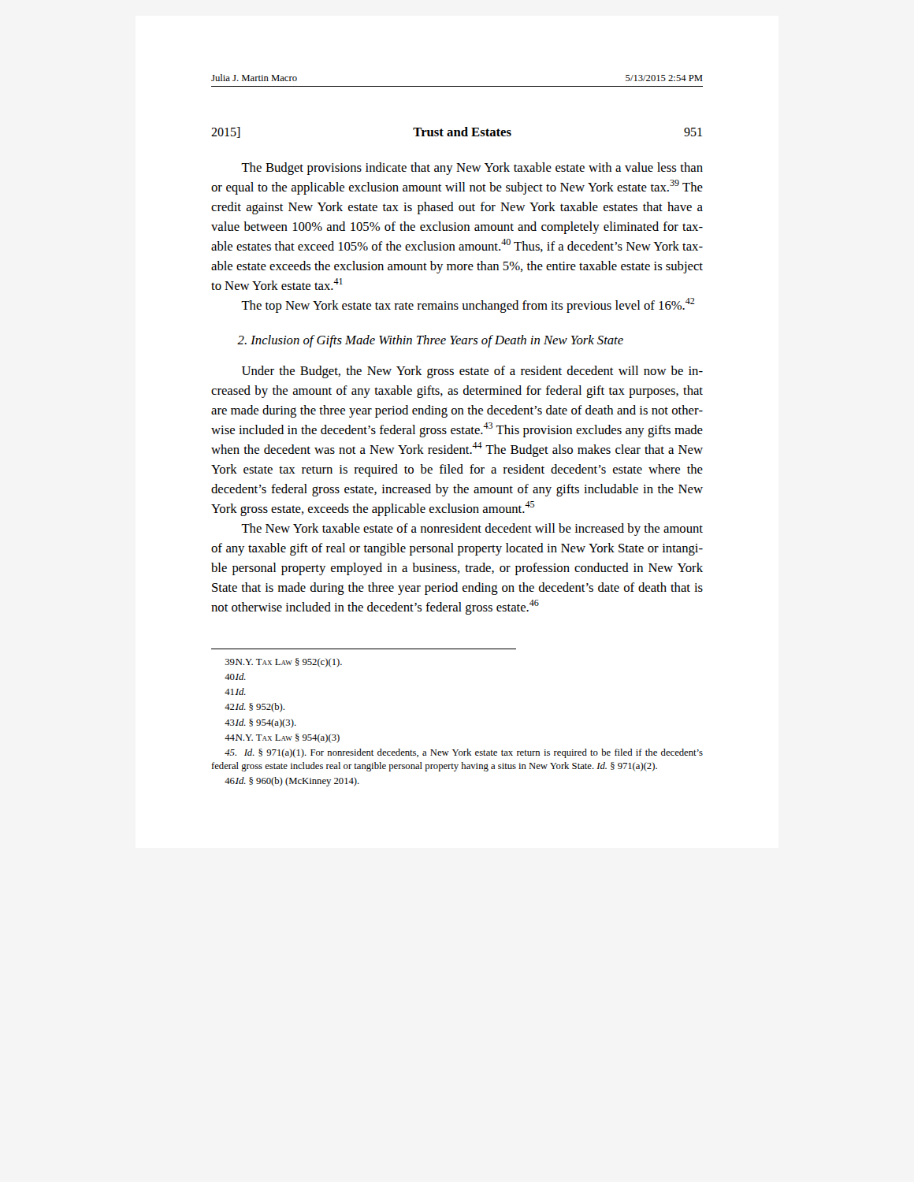Julia J. Martin Macro 5/13/2015 2:54 PM
2015] Trust and Estates 951
The Budget provisions indicate that any New York taxable estate with a value less than or equal to the applicable exclusion amount will not be subject to New York estate tax.39 The credit against New York estate tax is phased out for New York taxable estates that have a value between 100% and 105% of the exclusion amount and completely eliminated for taxable estates that exceed 105% of the exclusion amount.40 Thus, if a decedent’s New York taxable estate exceeds the exclusion amount by more than 5%, the entire taxable estate is subject to New York estate tax.41
The top New York estate tax rate remains unchanged from its previous level of 16%.42
2. Inclusion of Gifts Made Within Three Years of Death in New York State
Under the Budget, the New York gross estate of a resident decedent will now be increased by the amount of any taxable gifts, as determined for federal gift tax purposes, that are made during the three year period ending on the decedent’s date of death and is not otherwise included in the decedent’s federal gross estate.43 This provision excludes any gifts made when the decedent was not a New York resident.44 The Budget also makes clear that a New York estate tax return is required to be filed for a resident decedent’s estate where the decedent’s federal gross estate, increased by the amount of any gifts includable in the New York gross estate, exceeds the applicable exclusion amount.45
The New York taxable estate of a nonresident decedent will be increased by the amount of any taxable gift of real or tangible personal property located in New York State or intangible personal property employed in a business, trade, or profession conducted in New York State that is made during the three year period ending on the decedent’s date of death that is not otherwise included in the decedent’s federal gross estate.46
39. N.Y. Tax Law § 952(c)(1).
40. Id.
41. Id.
42. Id. § 952(b).
43. Id. § 954(a)(3).
44. N.Y. Tax Law § 954(a)(3)
45. Id. § 971(a)(1). For nonresident decedents, a New York estate tax return is required to be filed if the decedent’s federal gross estate includes real or tangible personal property having a situs in New York State. Id. § 971(a)(2).
46. Id. § 960(b) (McKinney 2014).